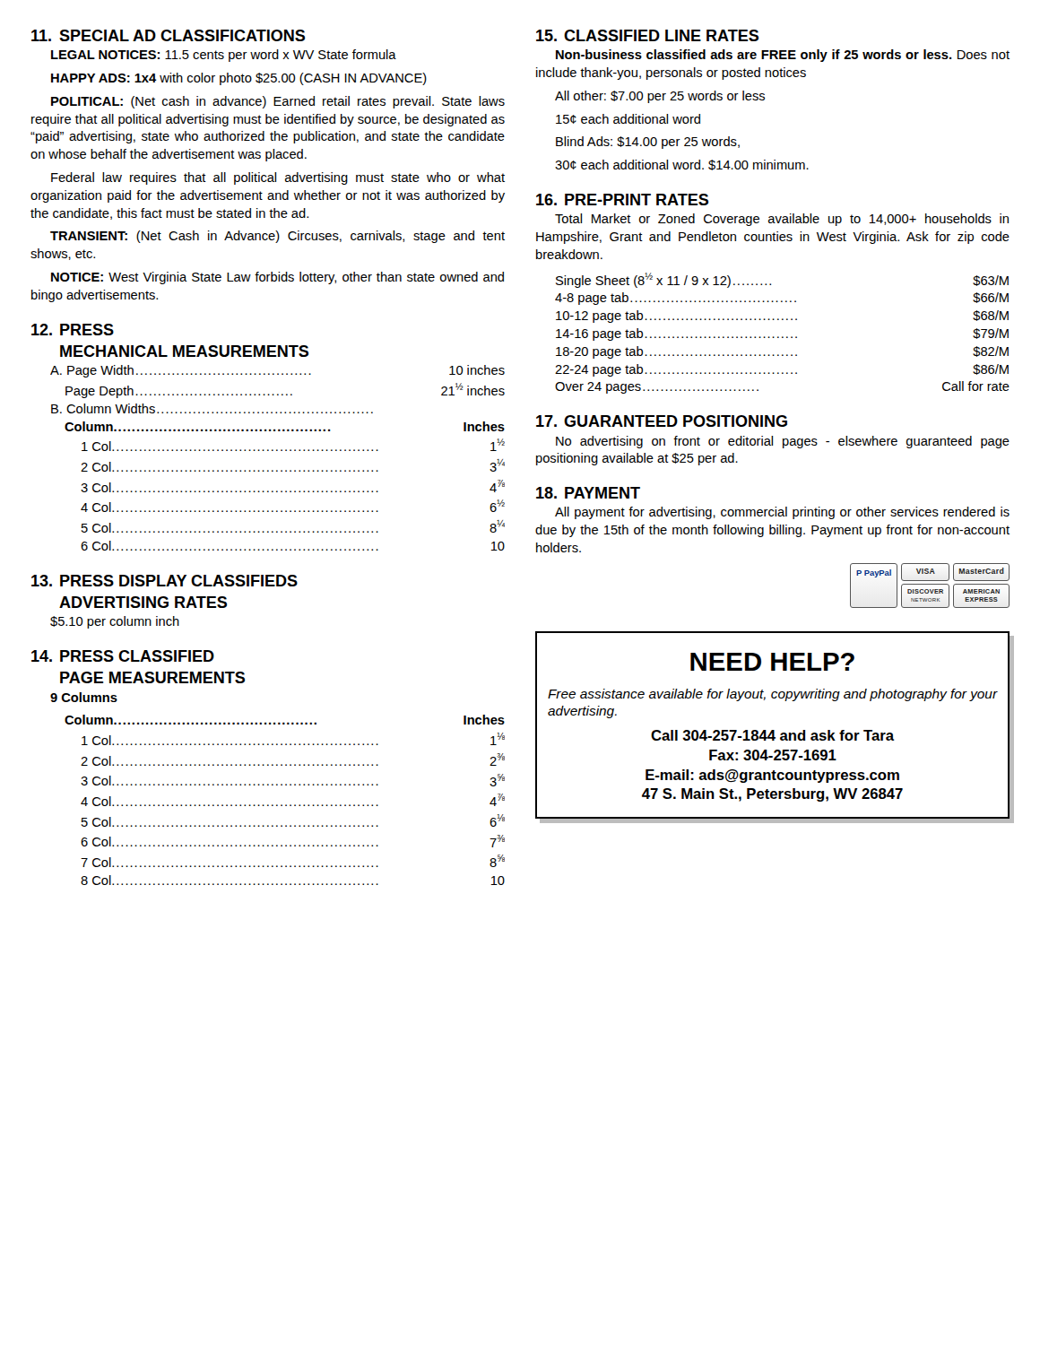11. Special Ad Classifications
LEGAL NOTICES: 11.5 cents per word x WV State formula
HAPPY ADS: 1x4 with color photo $25.00 (CASH IN ADVANCE)
POLITICAL: (Net cash in advance) Earned retail rates prevail. State laws require that all political advertising must be identified by source, be designated as “paid” advertising, state who authorized the publication, and state the candidate on whose behalf the advertisement was placed.
Federal law requires that all political advertising must state who or what organization paid for the advertisement and whether or not it was authorized by the candidate, this fact must be stated in the ad.
TRANSIENT: (Net Cash in Advance) Circuses, carnivals, stage and tent shows, etc.
NOTICE: West Virginia State Law forbids lottery, other than state owned and bingo adver­tisements.
12. Press
Mechanical Measurements
A. Page Width....................................... 10 inches
Page Depth................................... 21½ inches
B. Column Widths................................................
Column................................................ Inches
1 Col........................................................... 1½
2 Col........................................................... 3¼
3 Col........................................................... 4⅞
4 Col........................................................... 6½
5 Col........................................................... 8¼
6 Col........................................................... 10
13. Press Display Classifieds
Advertising Rates
$5.10 per column inch
14. Press Classified
Page Measurements
9 Columns
Column............................................. Inches
1 Col........................................................... 1⅛
2 Col........................................................... 2⅜
3 Col........................................................... 3⅝
4 Col........................................................... 4⅞
5 Col........................................................... 6⅛
6 Col........................................................... 7⅜
7 Col........................................................... 8⅝
8 Col........................................................... 10
15. Classified Line Rates
Non-business classified ads are FREE only if 25 words or less. Does not include thank-you, personals or posted notices
All other: $7.00 per 25 words or less
15¢ each additional word
Blind Ads: $14.00 per 25 words,
30¢ each additional word. $14.00 minimum.
16. Pre-Print Rates
Total Market or Zoned Coverage available up to 14,000+ households in Hampshire, Grant and Pendleton counties in West Virginia. Ask for zip code breakdown.
Single Sheet (8½ x 11 / 9 x 12).........$63/M
4-8 page tab.....................................$66/M
10-12 page tab..................................$68/M
14-16 page tab..................................$79/M
18-20 page tab..................................$82/M
22-24 page tab..................................$86/M
Over 24 pages.......................... Call for rate
17. Guaranteed Positioning
No advertising on front or editorial pages - elsewhere guaranteed page positioning available at $25 per ad.
18. Payment
All payment for advertising, com­mercial printing or other ser­vices rendered is due by the 15th of the month following billing. Payment up front for non-account holders.
P PayPal
VISA
DISCOVER
NETWORK
MasterCard
AMERICAN
EXPRESS
NEED HELP?
Free assistance available for layout, copywriting and photography for your advertising.
Call 304-257-1844 and ask for Tara
Fax: 304-257-1691
E-mail: ads@grantcountypress.com
47 S. Main St., Petersburg, WV 26847